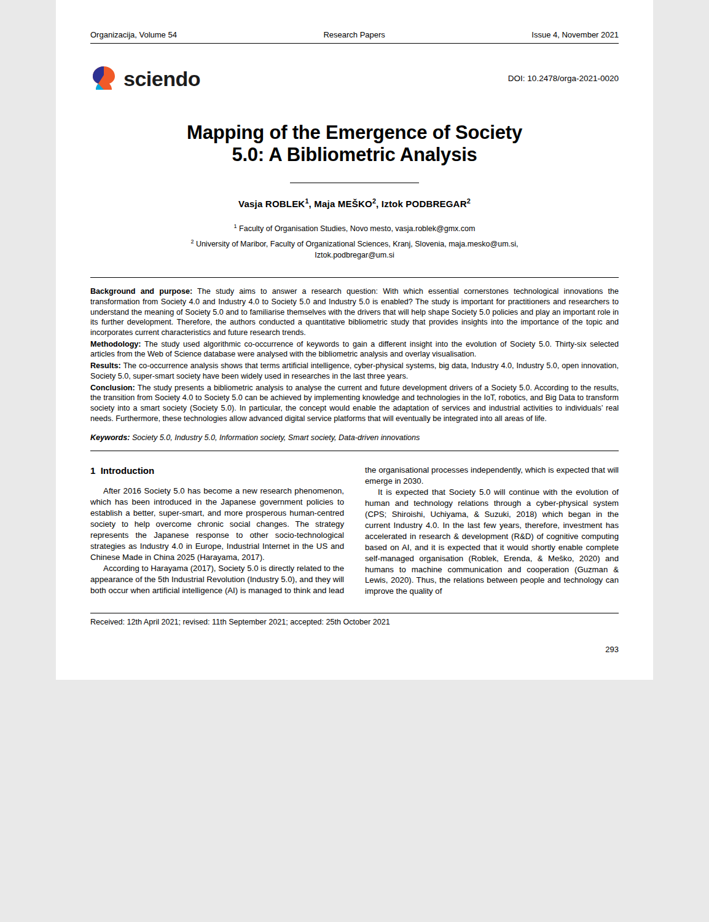Organizacija, Volume 54 Research Papers Issue 4, November 2021
sciendo
DOI: 10.2478/orga-2021-0020
Mapping of the Emergence of Society
5.0: A Bibliometric Analysis
Vasja ROBLEK1, Maja MEŠKO2, Iztok PODBREGAR2
1 Faculty of Organisation Studies, Novo mesto, vasja.roblek@gmx.com
2 University of Maribor, Faculty of Organizational Sciences, Kranj, Slovenia, maja.mesko@um.si,
Iztok.podbregar@um.si
Background and purpose: The study aims to answer a research question: With which essential cornerstones technological innovations the transformation from Society 4.0 and Industry 4.0 to Society 5.0 and Industry 5.0 is enabled? The study is important for practitioners and researchers to understand the meaning of Society 5.0 and to familiarise themselves with the drivers that will help shape Society 5.0 policies and play an important role in its further development. Therefore, the authors conducted a quantitative bibliometric study that provides insights into the importance of the topic and incorporates current characteristics and future research trends.
Methodology: The study used algorithmic co-occurrence of keywords to gain a different insight into the evolution of Society 5.0. Thirty-six selected articles from the Web of Science database were analysed with the bibliometric analysis and overlay visualisation.
Results: The co-occurrence analysis shows that terms artificial intelligence, cyber-physical systems, big data, Industry 4.0, Industry 5.0, open innovation, Society 5.0, super-smart society have been widely used in researches in the last three years.
Conclusion: The study presents a bibliometric analysis to analyse the current and future development drivers of a Society 5.0. According to the results, the transition from Society 4.0 to Society 5.0 can be achieved by implementing knowledge and technologies in the IoT, robotics, and Big Data to transform society into a smart society (Society 5.0). In particular, the concept would enable the adaptation of services and industrial activities to individuals’ real needs. Furthermore, these technologies allow advanced digital service platforms that will eventually be integrated into all areas of life.
Keywords: Society 5.0, Industry 5.0, Information society, Smart society, Data-driven innovations
1 Introduction
After 2016 Society 5.0 has become a new research phenomenon, which has been introduced in the Japanese government policies to establish a better, super-smart, and more prosperous human-centred society to help overcome chronic social changes. The strategy represents the Japanese response to other socio-technological strategies as Industry 4.0 in Europe, Industrial Internet in the US and Chinese Made in China 2025 (Harayama, 2017).
According to Harayama (2017), Society 5.0 is directly related to the appearance of the 5th Industrial Revolution (Industry 5.0), and they will both occur when artificial intelligence (AI) is managed to think and lead the organisational processes independently, which is expected that will emerge in 2030.
It is expected that Society 5.0 will continue with the evolution of human and technology relations through a cyber-physical system (CPS; Shiroishi, Uchiyama, & Suzuki, 2018) which began in the current Industry 4.0. In the last few years, therefore, investment has accelerated in research & development (R&D) of cognitive computing based on AI, and it is expected that it would shortly enable complete self-managed organisation (Roblek, Erenda, & Meško, 2020) and humans to machine communication and cooperation (Guzman & Lewis, 2020). Thus, the relations between people and technology can improve the quality of
Received: 12th April 2021; revised: 11th September 2021; accepted: 25th October 2021
293